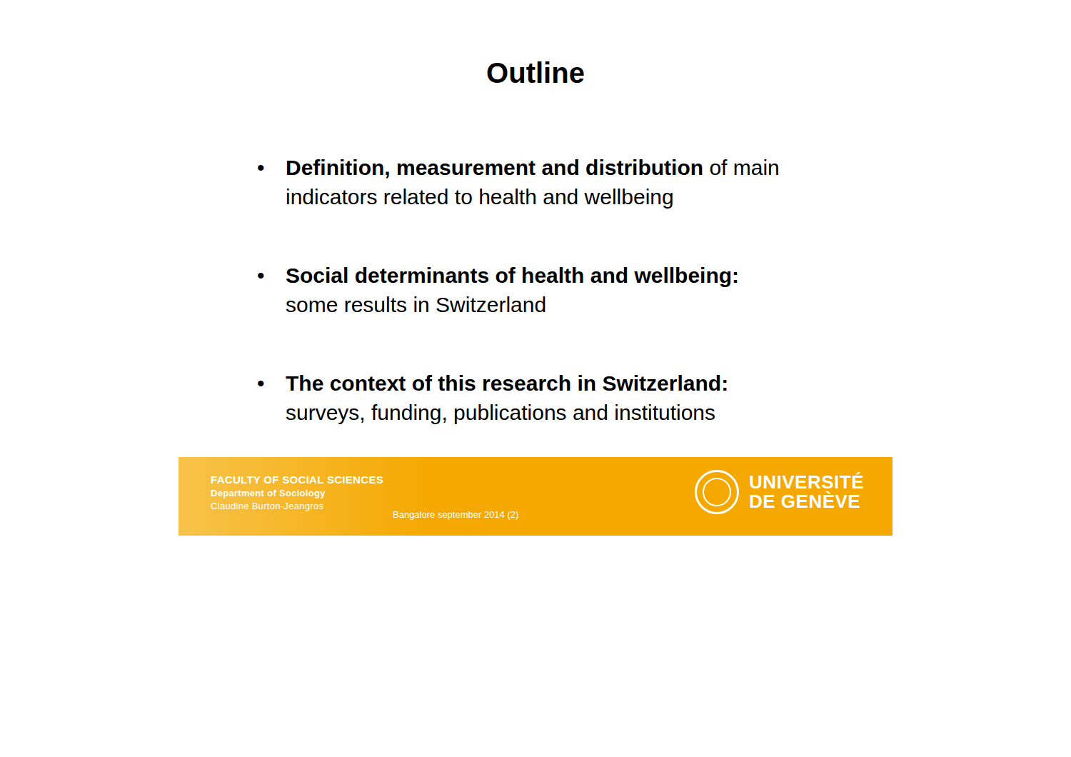Outline
Definition, measurement and distribution of main indicators related to health and wellbeing
Social determinants of health and wellbeing:
some results in Switzerland
The context of this research in Switzerland:
surveys, funding, publications and institutions
FACULTY OF SOCIAL SCIENCES
Department of Sociology
Claudine Burton-Jeangros
Bangalore september 2014 (2)
UNIVERSITÉ
DE GENÈVE